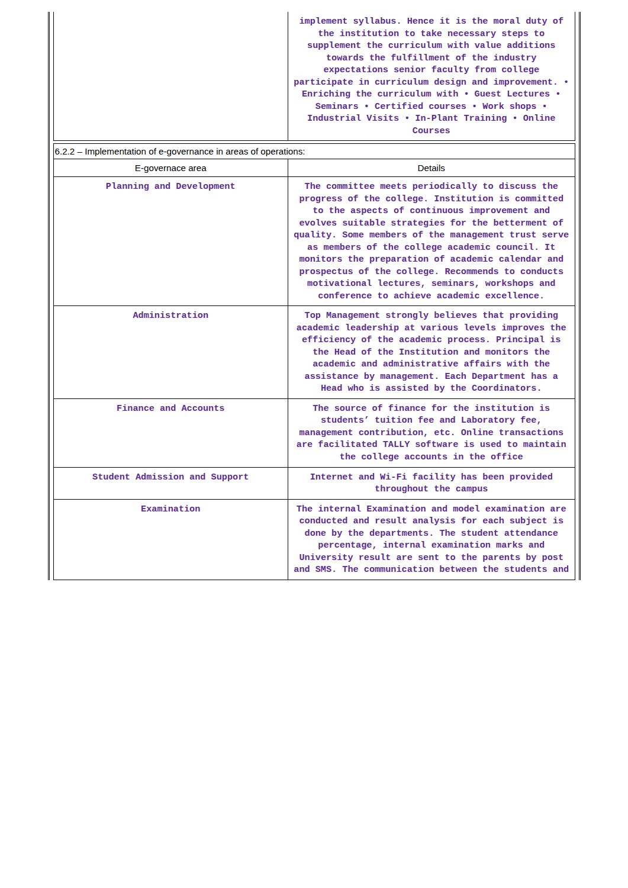| | implement syllabus. Hence it is the moral duty of the institution to take necessary steps to supplement the curriculum with value additions towards the fulfillment of the industry expectations senior faculty from college participate in curriculum design and improvement. • Enriching the curriculum with • Guest Lectures • Seminars • Certified courses • Work shops • Industrial Visits • In-Plant Training • Online Courses |
6.2.2 – Implementation of e-governance in areas of operations:
| E-governace area | Details |
| --- | --- |
| Planning and Development | The committee meets periodically to discuss the progress of the college. Institution is committed to the aspects of continuous improvement and evolves suitable strategies for the betterment of quality. Some members of the management trust serve as members of the college academic council. It monitors the preparation of academic calendar and prospectus of the college. Recommends to conducts motivational lectures, seminars, workshops and conference to achieve academic excellence. |
| Administration | Top Management strongly believes that providing academic leadership at various levels improves the efficiency of the academic process. Principal is the Head of the Institution and monitors the academic and administrative affairs with the assistance by management. Each Department has a Head who is assisted by the Coordinators. |
| Finance and Accounts | The source of finance for the institution is students’ tuition fee and Laboratory fee, management contribution, etc. Online transactions are facilitated TALLY software is used to maintain the college accounts in the office |
| Student Admission and Support | Internet and Wi-Fi facility has been provided throughout the campus |
| Examination | The internal Examination and model examination are conducted and result analysis for each subject is done by the departments. The student attendance percentage, internal examination marks and University result are sent to the parents by post and SMS. The communication between the students and |